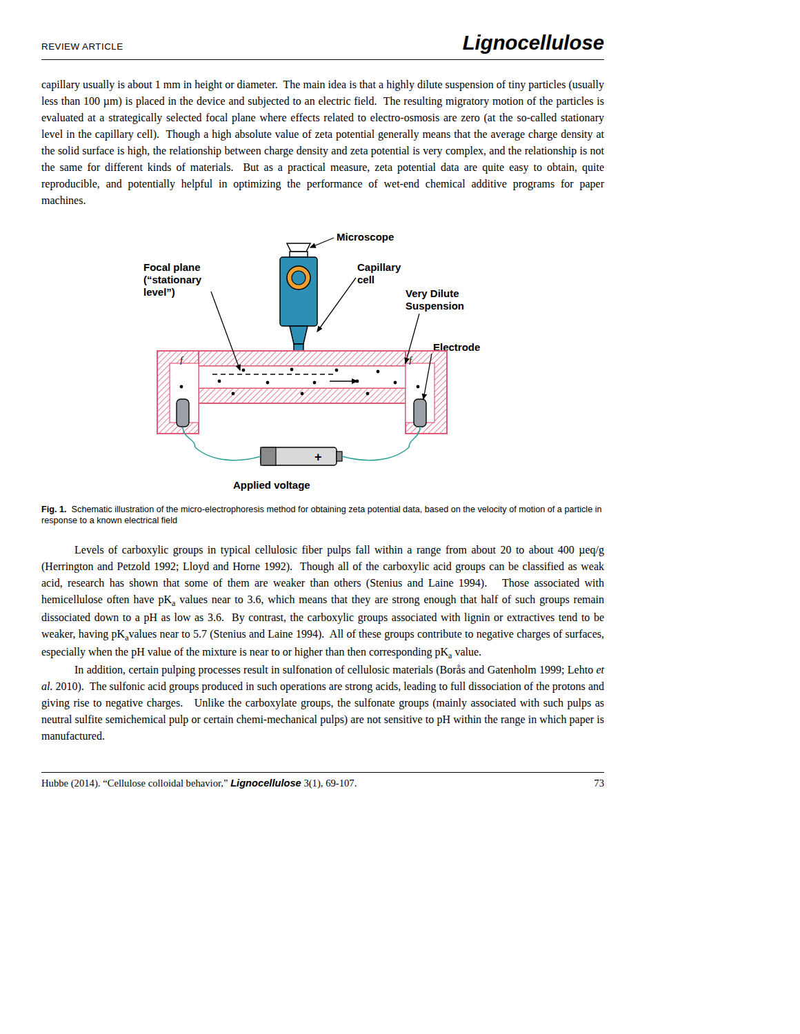REVIEW ARTICLE
Lignocellulose
capillary usually is about 1 mm in height or diameter. The main idea is that a highly dilute suspension of tiny particles (usually less than 100 µm) is placed in the device and subjected to an electric field. The resulting migratory motion of the particles is evaluated at a strategically selected focal plane where effects related to electro-osmosis are zero (at the so-called stationary level in the capillary cell). Though a high absolute value of zeta potential generally means that the average charge density at the solid surface is high, the relationship between charge density and zeta potential is very complex, and the relationship is not the same for different kinds of materials. But as a practical measure, zeta potential data are quite easy to obtain, quite reproducible, and potentially helpful in optimizing the performance of wet-end chemical additive programs for paper machines.
Microscope Capillary cell Focal plane (“stationary level”) Very Dilute Suspension Electrode Applied voltage + ƒ ƒ
Fig. 1. Schematic illustration of the micro-electrophoresis method for obtaining zeta potential data, based on the velocity of motion of a particle in response to a known electrical field
Levels of carboxylic groups in typical cellulosic fiber pulps fall within a range from about 20 to about 400 µeq/g (Herrington and Petzold 1992; Lloyd and Horne 1992). Though all of the carboxylic acid groups can be classified as weak acid, research has shown that some of them are weaker than others (Stenius and Laine 1994). Those associated with hemicellulose often have pKa values near to 3.6, which means that they are strong enough that half of such groups remain dissociated down to a pH as low as 3.6. By contrast, the carboxylic groups associated with lignin or extractives tend to be weaker, having pKavalues near to 5.7 (Stenius and Laine 1994). All of these groups contribute to negative charges of surfaces, especially when the pH value of the mixture is near to or higher than then corresponding pKa value.
In addition, certain pulping processes result in sulfonation of cellulosic materials (Borås and Gatenholm 1999; Lehto et al. 2010). The sulfonic acid groups produced in such operations are strong acids, leading to full dissociation of the protons and giving rise to negative charges. Unlike the carboxylate groups, the sulfonate groups (mainly associated with such pulps as neutral sulfite semichemical pulp or certain chemi-mechanical pulps) are not sensitive to pH within the range in which paper is manufactured.
Hubbe (2014). “Cellulose colloidal behavior,” Lignocellulose 3(1), 69-107.
73